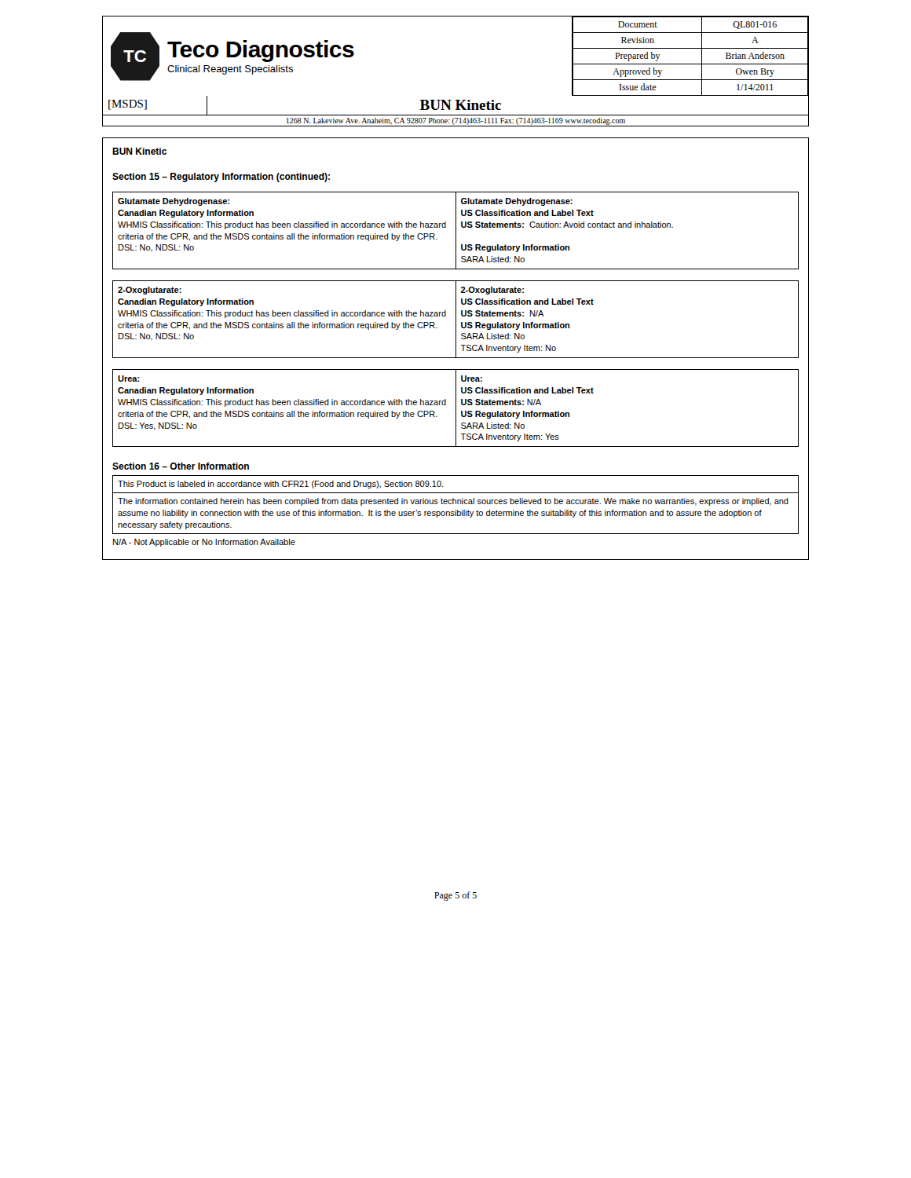TC
Teco Diagnostics
Clinical Reagent Specialists
| Document | QL801-016 |
| Revision | A |
| Prepared by | Brian Anderson |
| Approved by | Owen Bry |
| Issue date | 1/14/2011 |
[MSDS]
BUN Kinetic
1268 N. Lakeview Ave. Anaheim, CA 92807 Phone: (714)463-1111 Fax: (714)463-1169 www.tecodiag.com
BUN Kinetic
Section 15 – Regulatory Information (continued):
| Glutamate Dehydrogenase: Canadian Regulatory Information WHMIS Classification: This product has been classified in accordance with the hazard criteria of the CPR, and the MSDS contains all the information required by the CPR. DSL: No, NDSL: No | Glutamate Dehydrogenase: US Classification and Label Text US Statements: Caution: Avoid contact and inhalation. US Regulatory Information SARA Listed: No |
| 2-Oxoglutarate: Canadian Regulatory Information WHMIS Classification: This product has been classified in accordance with the hazard criteria of the CPR, and the MSDS contains all the information required by the CPR. DSL: No, NDSL: No | 2-Oxoglutarate: US Classification and Label Text US Statements: N/A US Regulatory Information SARA Listed: No TSCA Inventory Item: No |
| Urea: Canadian Regulatory Information WHMIS Classification: This product has been classified in accordance with the hazard criteria of the CPR, and the MSDS contains all the information required by the CPR. DSL: Yes, NDSL: No | Urea: US Classification and Label Text US Statements: N/A US Regulatory Information SARA Listed: No TSCA Inventory Item: Yes |
Section 16 – Other Information
| This Product is labeled in accordance with CFR21 (Food and Drugs), Section 809.10. |
| The information contained herein has been compiled from data presented in various technical sources believed to be accurate. We make no warranties, express or implied, and assume no liability in connection with the use of this information. It is the user’s responsibility to determine the suitability of this information and to assure the adoption of necessary safety precautions. |
N/A - Not Applicable or No Information Available
Page 5 of 5